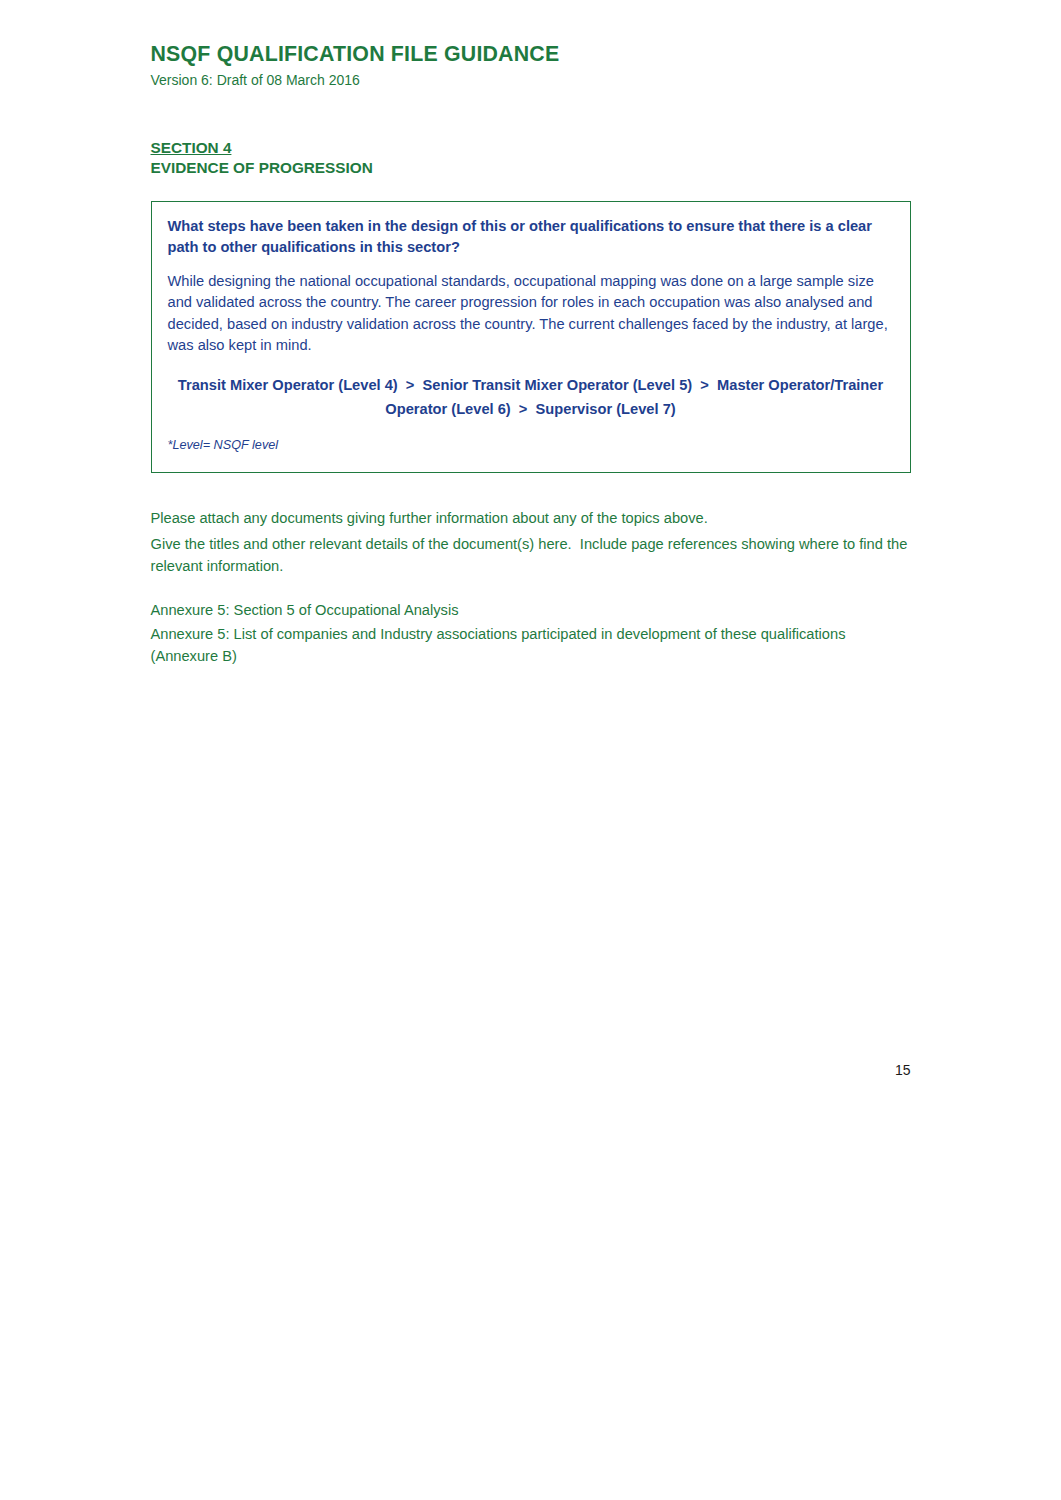NSQF QUALIFICATION FILE GUIDANCE
Version 6: Draft of 08 March 2016
SECTION 4
EVIDENCE OF PROGRESSION
What steps have been taken in the design of this or other qualifications to ensure that there is a clear path to other qualifications in this sector?
While designing the national occupational standards, occupational mapping was done on a large sample size and validated across the country. The career progression for roles in each occupation was also analysed and decided, based on industry validation across the country. The current challenges faced by the industry, at large, was also kept in mind.
Transit Mixer Operator (Level 4) > Senior Transit Mixer Operator (Level 5) > Master Operator/Trainer Operator (Level 6) > Supervisor (Level 7)
*Level= NSQF level
Please attach any documents giving further information about any of the topics above.
Give the titles and other relevant details of the document(s) here. Include page references showing where to find the relevant information.
Annexure 5: Section 5 of Occupational Analysis
Annexure 5: List of companies and Industry associations participated in development of these qualifications (Annexure B)
15